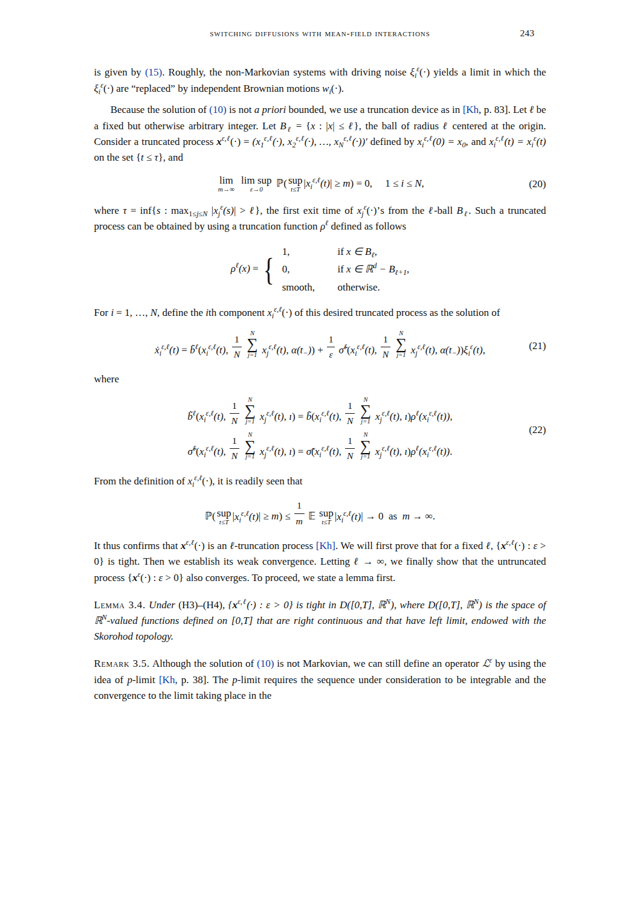switching diffusions with mean-field interactions 243
is given by (15). Roughly, the non-Markovian systems with driving noise ξiε(·) yields a limit in which the ξiε(·) are “replaced” by independent Brownian motions wi(·).
Because the solution of (10) is not a priori bounded, we use a truncation device as in [Kh, p. 83]. Let ℓ be a fixed but otherwise arbitrary integer. Let Bℓ = {x : |x| ≤ ℓ}, the ball of radius ℓ centered at the origin. Consider a truncated process xε,ℓ(·) = (x1ε,ℓ(·), x2ε,ℓ(·), …, xNε,ℓ(·))′ defined by xiε,ℓ(0) = x0, and xiε,ℓ(t) = xiε(t) on the set {t ≤ τ}, and
lim m→∞ lim sup ε→0 ℙ(sup t≤T|xiε,ℓ(t)| ≥ m) = 0, 1 ≤ i ≤ N, (20)
where τ = inf{s : max1≤j≤N |xjε(s)| > ℓ}, the first exit time of xjε(·)’s from the ℓ-ball Bℓ. Such a truncated process can be obtained by using a truncation function ρℓ defined as follows
ρℓ(x) = { 1, if x ∈ Bℓ, 0, if x ∈ ℝd − Bℓ+1, smooth, otherwise.
For i = 1, …, N, define the ith component xiε,ℓ(·) of this desired truncated process as the solution of
ẋiε,ℓ(t) = b̃ℓ(xiε,ℓ(t), 1 N N∑j=1 xjε,ℓ(t), α(t−)) + 1 ε σ̃ℓ(xiε,ℓ(t), 1 N N∑j=1 xjε,ℓ(t), α(t−)) ξiε(t), (21)
where
b̃ℓ(xiε,ℓ(t), 1 N N∑j=1 xjε,ℓ(t), ı) = b̃(xiε,ℓ(t), 1 N N∑j=1 xjε,ℓ(t), ı) ρℓ(xiε,ℓ(t)), σ̃ℓ(xiε,ℓ(t), 1 N N∑j=1 xjε,ℓ(t), ı) = σ̃(xiε,ℓ(t), 1 N N∑j=1 xjε,ℓ(t), ı) ρℓ(xiε,ℓ(t)). (22)
From the definition of xiε,ℓ(·), it is readily seen that
ℙ(sup t≤T|xiε,ℓ(t)| ≥ m) ≤ 1 m 𝔼 sup t≤T|xiε,ℓ(t)| → 0 as m → ∞.
It thus confirms that xε,ℓ(·) is an ℓ-truncation process [Kh]. We will first prove that for a fixed ℓ, {xε,ℓ(·) : ε > 0} is tight. Then we establish its weak convergence. Letting ℓ → ∞, we finally show that the untruncated process {xε(·) : ε > 0} also converges. To proceed, we state a lemma first.
Lemma 3.4. Under (H3)–(H4), {xε,ℓ(·) : ε > 0} is tight in D([0,T], ℝN), where D([0,T], ℝN) is the space of ℝN-valued functions defined on [0,T] that are right continuous and that have left limit, endowed with the Skorohod topology.
Remark 3.5. Although the solution of (10) is not Markovian, we can still define an operator ℒε by using the idea of p-limit [Kh, p. 38]. The p-limit requires the sequence under consideration to be integrable and the convergence to the limit taking place in the